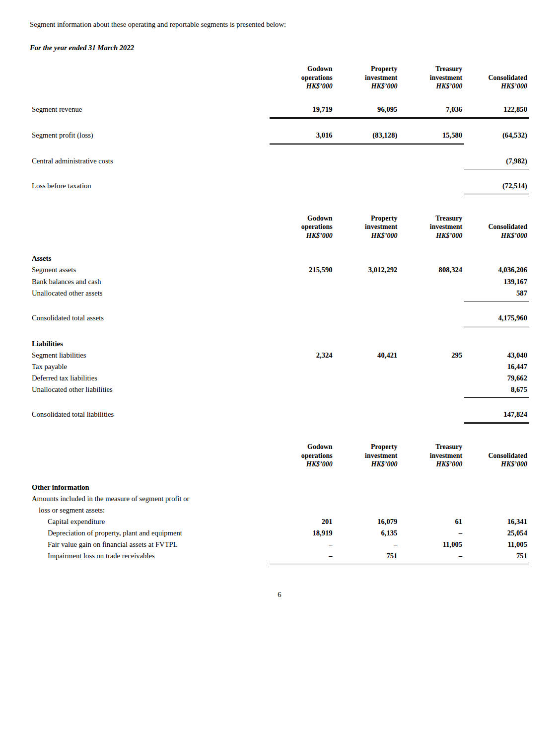Segment information about these operating and reportable segments is presented below:
For the year ended 31 March 2022
| | Godown operations HK$’000 | Property investment HK$’000 | Treasury investment HK$’000 | Consolidated HK$’000 |
| --- | --- | --- | --- | --- |
| Segment revenue | 19,719 | 96,095 | 7,036 | 122,850 |
| Segment profit (loss) | 3,016 | (83,128) | 15,580 | (64,532) |
| Central administrative costs | | | | (7,982) |
| Loss before taxation | | | | (72,514) |
| | Godown operations HK$’000 | Property investment HK$’000 | Treasury investment HK$’000 | Consolidated HK$’000 |
| --- | --- | --- | --- | --- |
| Assets | |
| Segment assets | 215,590 | 3,012,292 | 808,324 | 4,036,206 |
| Bank balances and cash | | | | 139,167 |
| Unallocated other assets | | | | 587 |
| Consolidated total assets | | | | 4,175,960 |
| Liabilities | |
| Segment liabilities | 2,324 | 40,421 | 295 | 43,040 |
| Tax payable | | | | 16,447 |
| Deferred tax liabilities | | | | 79,662 |
| Unallocated other liabilities | | | | 8,675 |
| Consolidated total liabilities | | | | 147,824 |
| | Godown operations HK$’000 | Property investment HK$’000 | Treasury investment HK$’000 | Consolidated HK$’000 |
| --- | --- | --- | --- | --- |
| Other information | |
| Amounts included in the measure of segment profit or | |
| loss or segment assets: | |
| Capital expenditure | 201 | 16,079 | 61 | 16,341 |
| Depreciation of property, plant and equipment | 18,919 | 6,135 | – | 25,054 |
| Fair value gain on financial assets at FVTPL | – | – | 11,005 | 11,005 |
| Impairment loss on trade receivables | – | 751 | – | 751 |
6